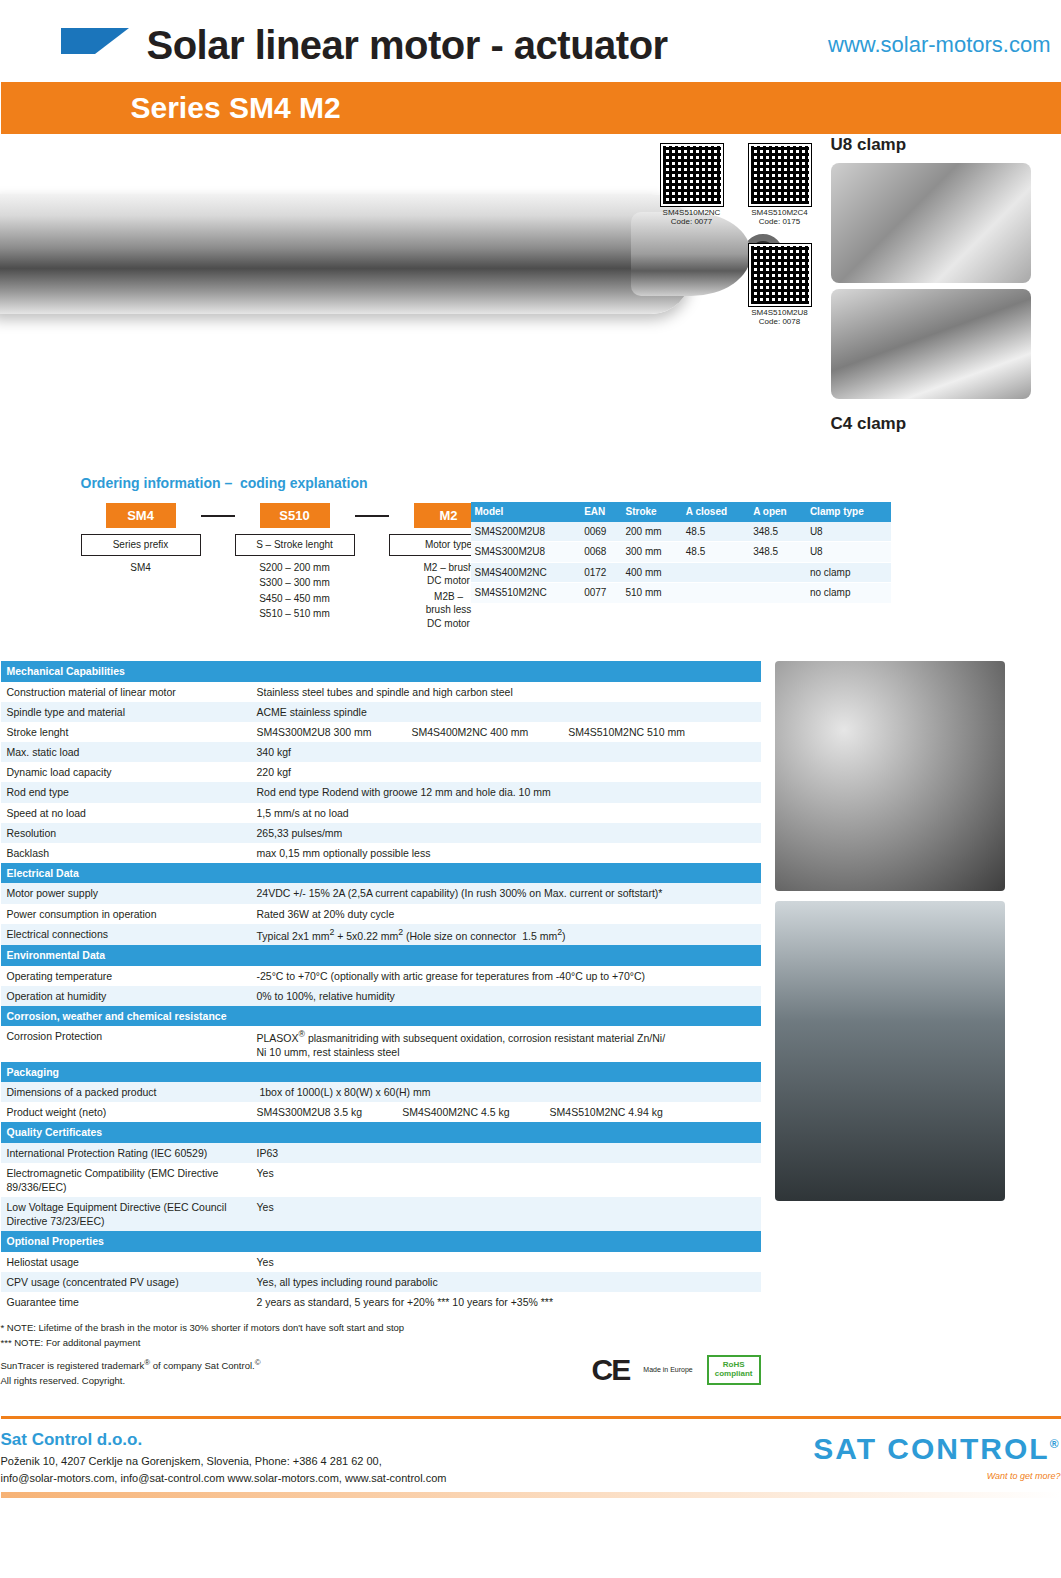Solar linear motor - actuator
www.solar-motors.com
Series SM4 M2
SM4S510M2NC
Code: 0077
SM4S510M2C4
Code: 0175
SM4S510M2U8
Code: 0078
U8 clamp
C4 clamp
Ordering information – coding explanation
SM4
Series prefix
SM4
S510
S – Stroke lenght
S200 – 200 mm
S300 – 300 mm
S450 – 450 mm
S510 – 510 mm
M2
Motor type
M2 – brush
DC motor
M2B –
brush less
DC motor
NC
Clamp type
NC – no clamp
C4 – clamp
U8 – clamp
| Model | EAN | Stroke | A closed | A open | Clamp type |
| --- | --- | --- | --- | --- | --- |
| SM4S200M2U8 | 0069 | 200 mm | 48.5 | 348.5 | U8 |
| SM4S300M2U8 | 0068 | 300 mm | 48.5 | 348.5 | U8 |
| SM4S400M2NC | 0172 | 400 mm | | | no clamp |
| SM4S510M2NC | 0077 | 510 mm | | | no clamp |
| Mechanical Capabilities |
| --- |
| Construction material of linear motor | Stainless steel tubes and spindle and high carbon steel |
| Spindle type and material | ACME stainless spindle |
| Stroke lenght | SM4S300M2U8 300 mm SM4S400M2NC 400 mm SM4S510M2NC 510 mm |
| Max. static load | 340 kgf |
| Dynamic load capacity | 220 kgf |
| Rod end type | Rod end type Rodend with groowe 12 mm and hole dia. 10 mm |
| Speed at no load | 1,5 mm/s at no load |
| Resolution | 265,33 pulses/mm |
| Backlash | max 0,15 mm optionally possible less |
| Electrical Data |
| Motor power supply | 24VDC +/- 15% 2A (2,5A current capability) (In rush 300% on Max. current or softstart)* |
| Power consumption in operation | Rated 36W at 20% duty cycle |
| Electrical connections | Typical 2x1 mm 2 + 5x0.22 mm 2 (Hole size on connector 1.5 mm 2 ) |
| Environmental Data |
| Operating temperature | -25°C to +70°C (optionally with artic grease for teperatures from -40°C up to +70°C) |
| Operation at humidity | 0% to 100%, relative humidity |
| Corrosion, weather and chemical resistance |
| Corrosion Protection | PLASOX ® plasmanitriding with subsequent oxidation, corrosion resistant material Zn/Ni/ Ni 10 umm, rest stainless steel |
| Packaging |
| Dimensions of a packed product | 1box of 1000(L) x 80(W) x 60(H) mm |
| Product weight (neto) | SM4S300M2U8 3.5 kg SM4S400M2NC 4.5 kg SM4S510M2NC 4.94 kg |
| Quality Certificates |
| International Protection Rating (IEC 60529) | IP63 |
| Electromagnetic Compatibility (EMC Directive 89/336/EEC) | Yes |
| Low Voltage Equipment Directive (EEC Council Directive 73/23/EEC) | Yes |
| Optional Properties |
| Heliostat usage | Yes |
| CPV usage (concentrated PV usage) | Yes, all types including round parabolic |
| Guarantee time | 2 years as standard, 5 years for +20% *** 10 years for +35% *** |
* NOTE: Lifetime of the brash in the motor is 30% shorter if motors don't have soft start and stop
*** NOTE: For additonal payment
SunTracer is registered trademark® of company Sat Control.©
All rights reserved. Copyright.
CE
Made in Europe
RoHS
compliant
Sat Control d.o.o.
Poženik 10, 4207 Cerklje na Gorenjskem, Slovenia, Phone: +386 4 281 62 00,
info@solar-motors.com, info@sat-control.com www.solar-motors.com, www.sat-control.com
SAT CONTROL®
Want to get more?